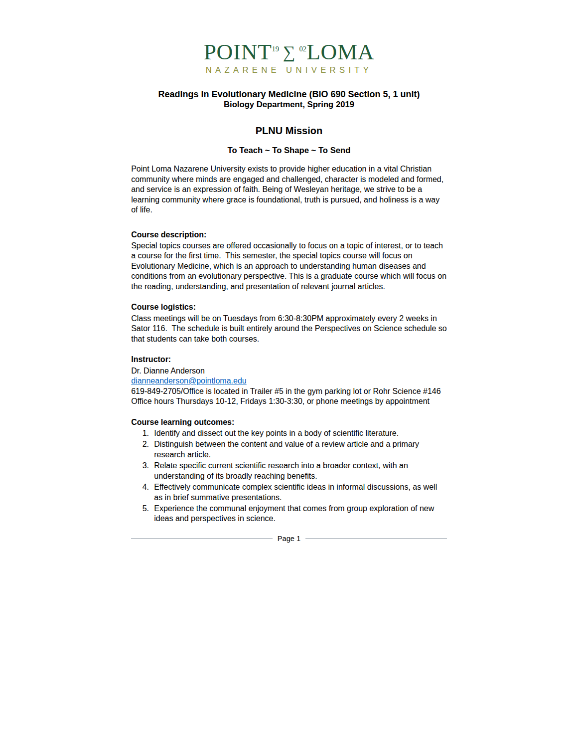POINT19∑02 LOMA
NAZARENE UNIVERSITY
Readings in Evolutionary Medicine (BIO 690 Section 5, 1 unit) Biology Department, Spring 2019
PLNU Mission
To Teach ~ To Shape ~ To Send
Point Loma Nazarene University exists to provide higher education in a vital Christian community where minds are engaged and challenged, character is modeled and formed, and service is an expression of faith. Being of Wesleyan heritage, we strive to be a learning community where grace is foundational, truth is pursued, and holiness is a way of life.
Course description:
Special topics courses are offered occasionally to focus on a topic of interest, or to teach a course for the first time. This semester, the special topics course will focus on Evolutionary Medicine, which is an approach to understanding human diseases and conditions from an evolutionary perspective. This is a graduate course which will focus on the reading, understanding, and presentation of relevant journal articles.
Course logistics:
Class meetings will be on Tuesdays from 6:30-8:30PM approximately every 2 weeks in Sator 116. The schedule is built entirely around the Perspectives on Science schedule so that students can take both courses.
Instructor:
Dr. Dianne Anderson
dianneanderson@pointloma.edu
619-849-2705/Office is located in Trailer #5 in the gym parking lot or Rohr Science #146
Office hours Thursdays 10-12, Fridays 1:30-3:30, or phone meetings by appointment
Course learning outcomes:
Identify and dissect out the key points in a body of scientific literature.
Distinguish between the content and value of a review article and a primary research article.
Relate specific current scientific research into a broader context, with an understanding of its broadly reaching benefits.
Effectively communicate complex scientific ideas in informal discussions, as well as in brief summative presentations.
Experience the communal enjoyment that comes from group exploration of new ideas and perspectives in science.
Page 1